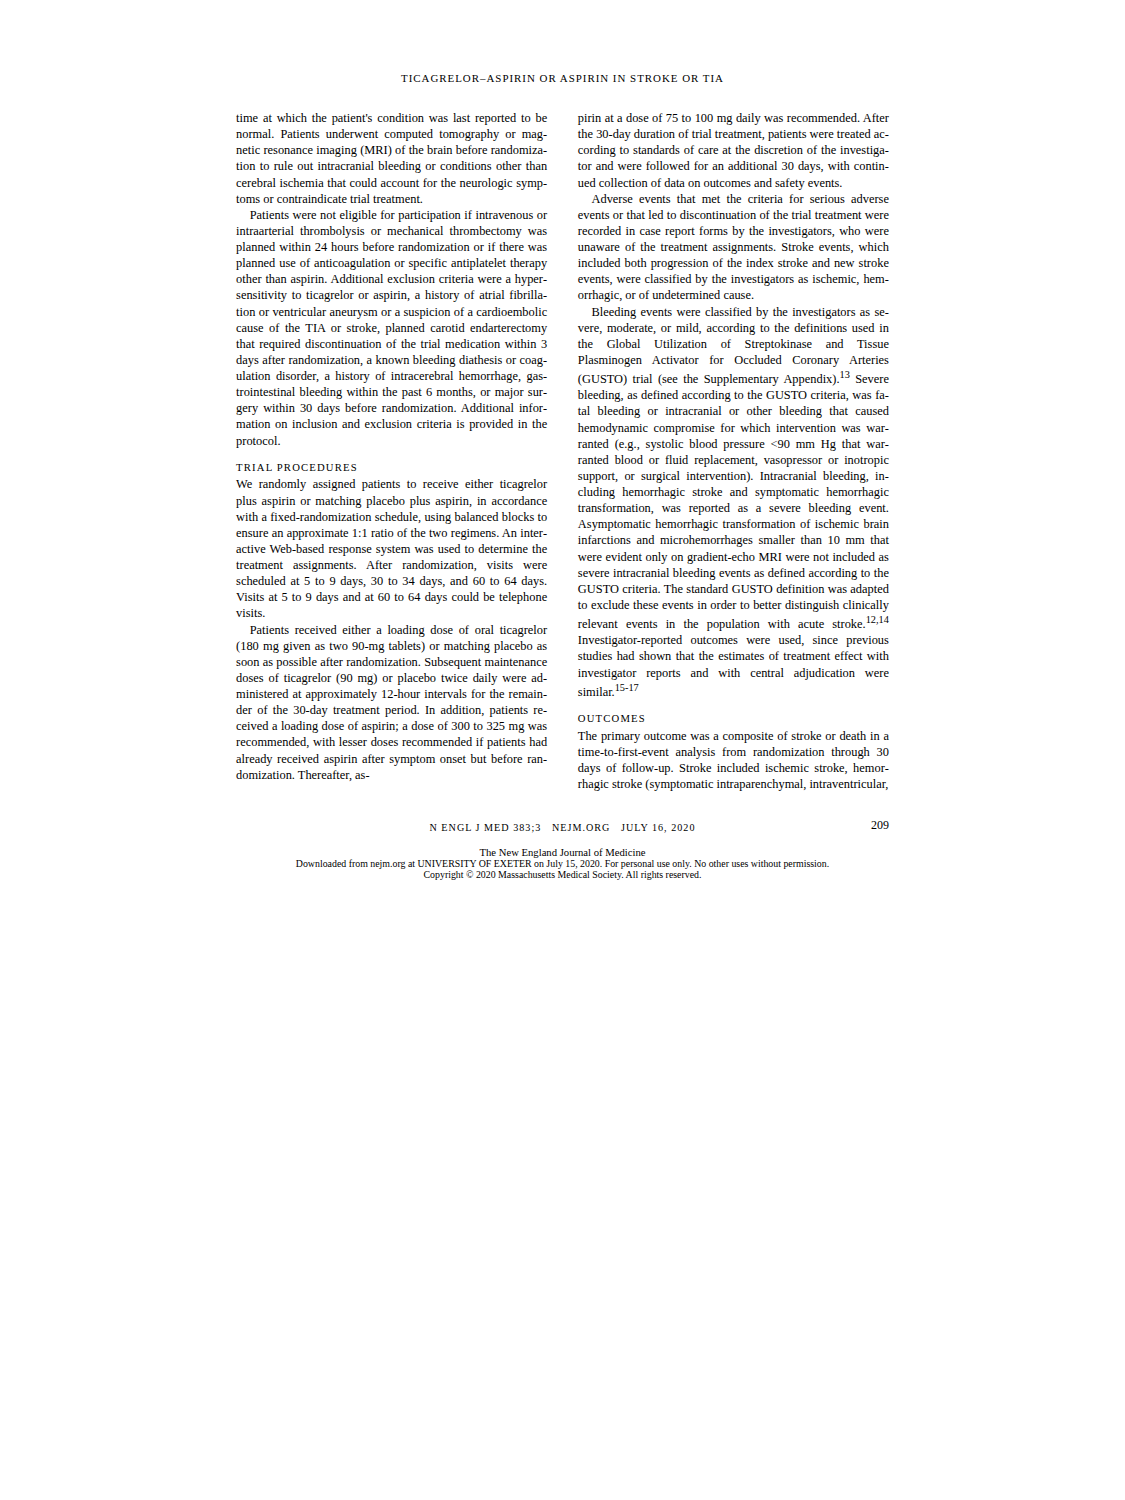Ticagrelor–Aspirin or Aspirin in Stroke or TIA
time at which the patient's condition was last reported to be normal. Patients underwent computed tomography or magnetic resonance imaging (MRI) of the brain before randomization to rule out intracranial bleeding or conditions other than cerebral ischemia that could account for the neurologic symptoms or contraindicate trial treatment.
Patients were not eligible for participation if intravenous or intraarterial thrombolysis or mechanical thrombectomy was planned within 24 hours before randomization or if there was planned use of anticoagulation or specific antiplatelet therapy other than aspirin. Additional exclusion criteria were a hypersensitivity to ticagrelor or aspirin, a history of atrial fibrillation or ventricular aneurysm or a suspicion of a cardioembolic cause of the TIA or stroke, planned carotid endarterectomy that required discontinuation of the trial medication within 3 days after randomization, a known bleeding diathesis or coagulation disorder, a history of intracerebral hemorrhage, gastrointestinal bleeding within the past 6 months, or major surgery within 30 days before randomization. Additional information on inclusion and exclusion criteria is provided in the protocol.
Trial Procedures
We randomly assigned patients to receive either ticagrelor plus aspirin or matching placebo plus aspirin, in accordance with a fixed-randomization schedule, using balanced blocks to ensure an approximate 1:1 ratio of the two regimens. An interactive Web-based response system was used to determine the treatment assignments. After randomization, visits were scheduled at 5 to 9 days, 30 to 34 days, and 60 to 64 days. Visits at 5 to 9 days and at 60 to 64 days could be telephone visits.
Patients received either a loading dose of oral ticagrelor (180 mg given as two 90-mg tablets) or matching placebo as soon as possible after randomization. Subsequent maintenance doses of ticagrelor (90 mg) or placebo twice daily were administered at approximately 12-hour intervals for the remainder of the 30-day treatment period. In addition, patients received a loading dose of aspirin; a dose of 300 to 325 mg was recommended, with lesser doses recommended if patients had already received aspirin after symptom onset but before randomization. Thereafter, as-
pirin at a dose of 75 to 100 mg daily was recommended. After the 30-day duration of trial treatment, patients were treated according to standards of care at the discretion of the investigator and were followed for an additional 30 days, with continued collection of data on outcomes and safety events.
Adverse events that met the criteria for serious adverse events or that led to discontinuation of the trial treatment were recorded in case report forms by the investigators, who were unaware of the treatment assignments. Stroke events, which included both progression of the index stroke and new stroke events, were classified by the investigators as ischemic, hemorrhagic, or of undetermined cause.
Bleeding events were classified by the investigators as severe, moderate, or mild, according to the definitions used in the Global Utilization of Streptokinase and Tissue Plasminogen Activator for Occluded Coronary Arteries (GUSTO) trial (see the Supplementary Appendix).13 Severe bleeding, as defined according to the GUSTO criteria, was fatal bleeding or intracranial or other bleeding that caused hemodynamic compromise for which intervention was warranted (e.g., systolic blood pressure <90 mm Hg that warranted blood or fluid replacement, vasopressor or inotropic support, or surgical intervention). Intracranial bleeding, including hemorrhagic stroke and symptomatic hemorrhagic transformation, was reported as a severe bleeding event. Asymptomatic hemorrhagic transformation of ischemic brain infarctions and microhemorrhages smaller than 10 mm that were evident only on gradient-echo MRI were not included as severe intracranial bleeding events as defined according to the GUSTO criteria. The standard GUSTO definition was adapted to exclude these events in order to better distinguish clinically relevant events in the population with acute stroke.12,14 Investigator-reported outcomes were used, since previous studies had shown that the estimates of treatment effect with investigator reports and with central adjudication were similar.15-17
Outcomes
The primary outcome was a composite of stroke or death in a time-to-first-event analysis from randomization through 30 days of follow-up. Stroke included ischemic stroke, hemorrhagic stroke (symptomatic intraparenchymal, intraventricular,
N Engl J Med 383;3 nejm.org July 16, 2020209
The New England Journal of Medicine
Downloaded from nejm.org at UNIVERSITY OF EXETER on July 15, 2020. For personal use only. No other uses without permission.
Copyright © 2020 Massachusetts Medical Society. All rights reserved.